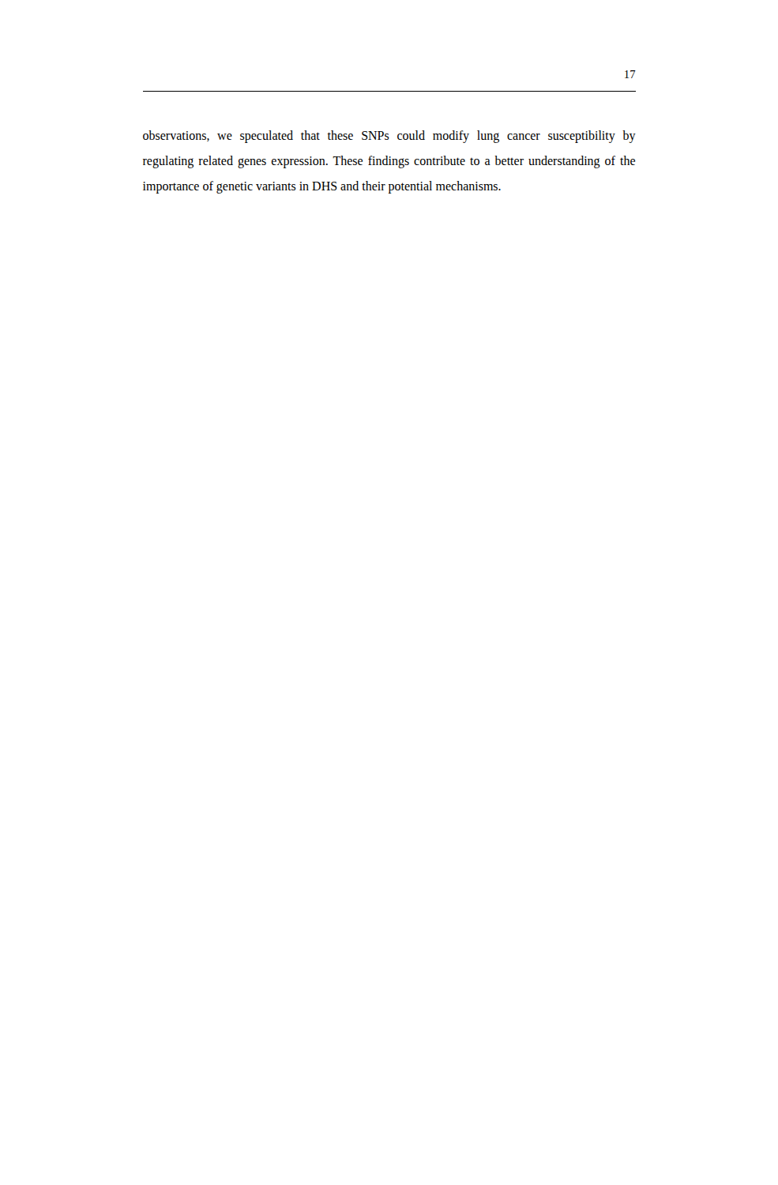17
observations, we speculated that these SNPs could modify lung cancer susceptibility by regulating related genes expression. These findings contribute to a better understanding of the importance of genetic variants in DHS and their potential mechanisms.